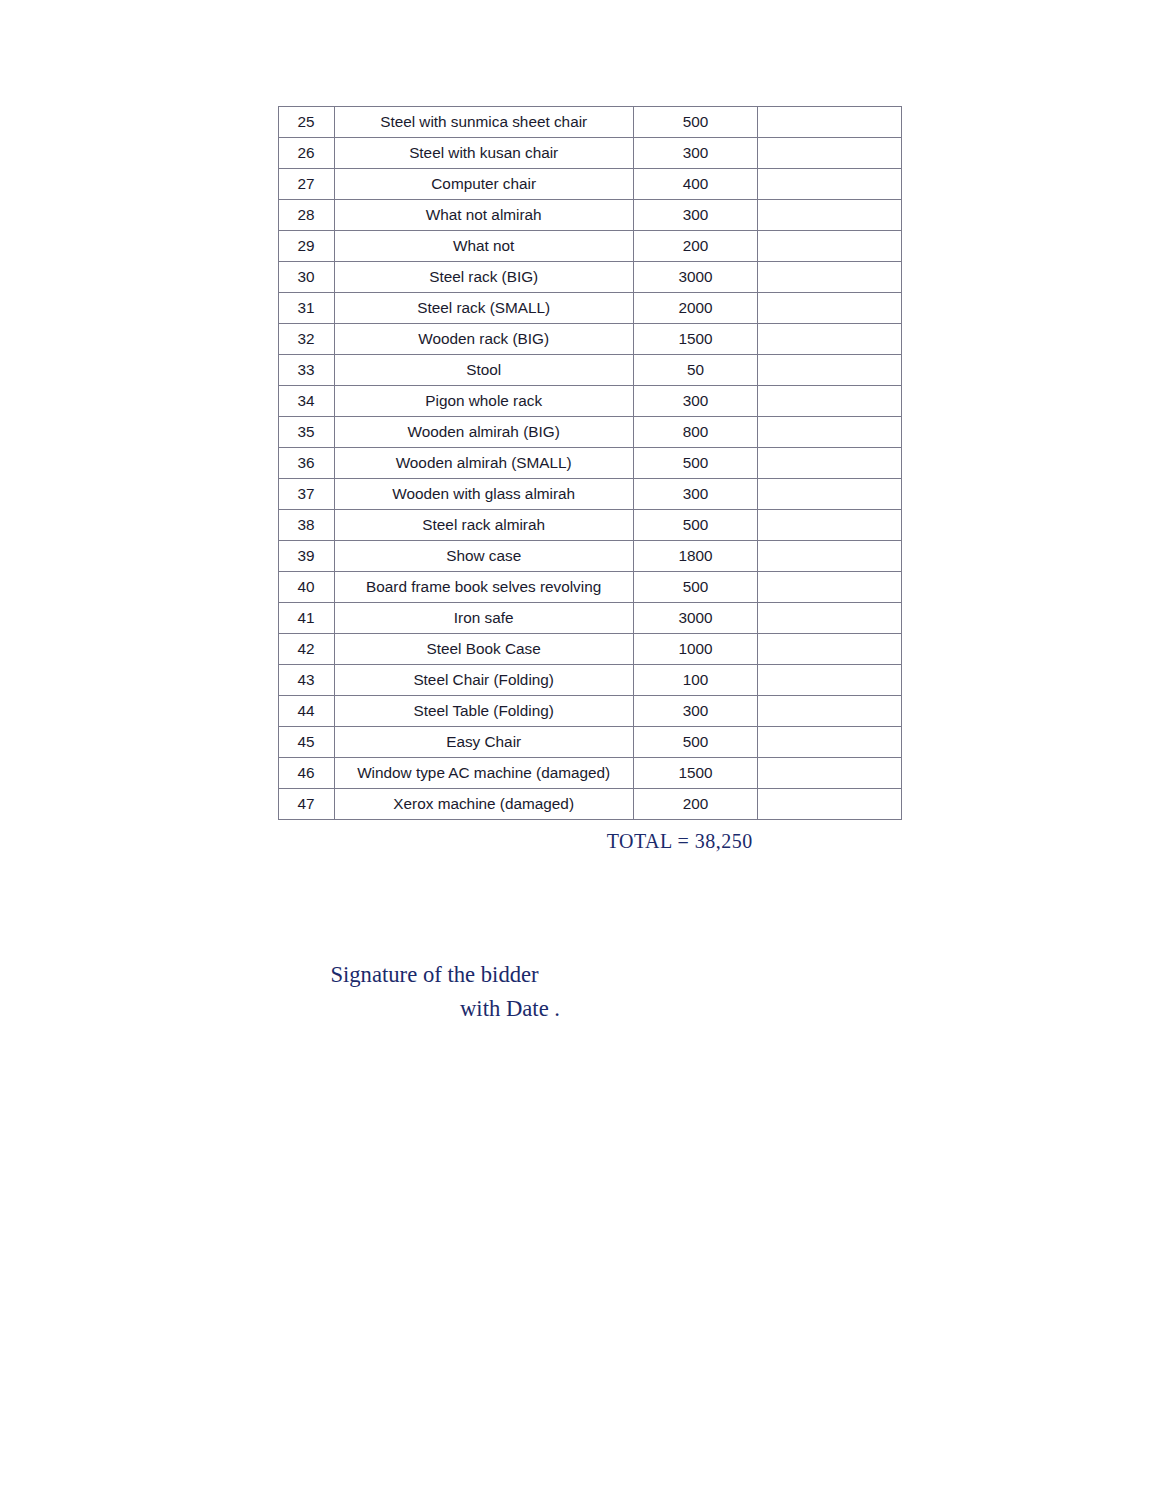| 25 | Steel with sunmica sheet chair | 500 | |
| 26 | Steel with kusan chair | 300 | |
| 27 | Computer chair | 400 | |
| 28 | What not almirah | 300 | |
| 29 | What not | 200 | |
| 30 | Steel rack (BIG) | 3000 | |
| 31 | Steel rack (SMALL) | 2000 | |
| 32 | Wooden rack (BIG) | 1500 | |
| 33 | Stool | 50 | |
| 34 | Pigon whole rack | 300 | |
| 35 | Wooden almirah (BIG) | 800 | |
| 36 | Wooden almirah (SMALL) | 500 | |
| 37 | Wooden with glass almirah | 300 | |
| 38 | Steel rack almirah | 500 | |
| 39 | Show case | 1800 | |
| 40 | Board frame book selves revolving | 500 | |
| 41 | Iron safe | 3000 | |
| 42 | Steel Book Case | 1000 | |
| 43 | Steel Chair (Folding) | 100 | |
| 44 | Steel Table (Folding) | 300 | |
| 45 | Easy Chair | 500 | |
| 46 | Window type AC machine (damaged) | 1500 | |
| 47 | Xerox machine (damaged) | 200 | |
TOTAL = 38,250
Signature of the bidder with Date .